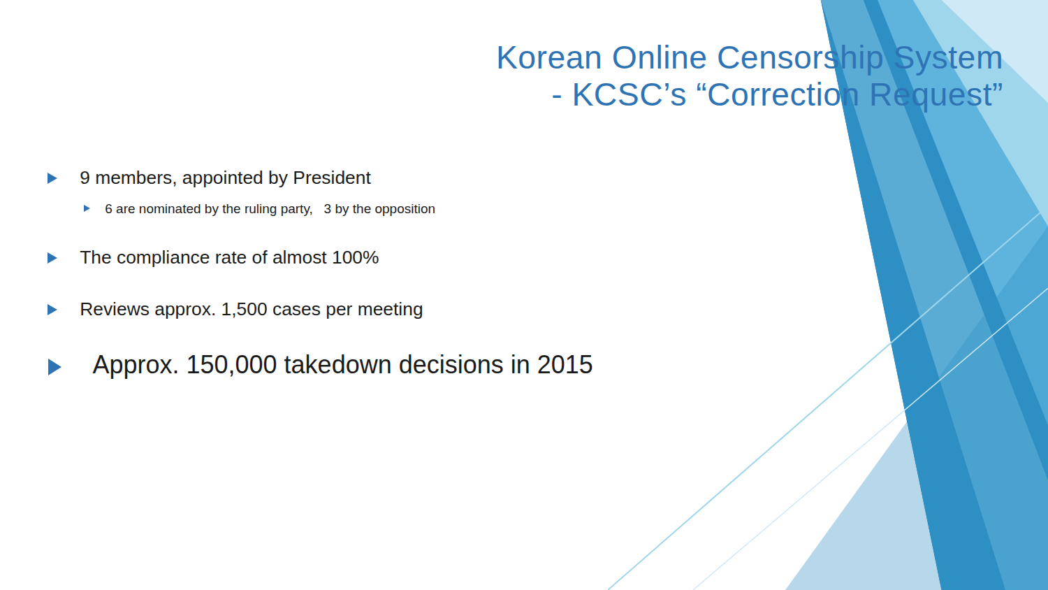Korean Online Censorship System- KCSC’s “Correction Request”
9 members, appointed by President
6 are nominated by the ruling party, 3 by the opposition
The compliance rate of almost 100%
Reviews approx. 1,500 cases per meeting
Approx. 150,000 takedown decisions in 2015